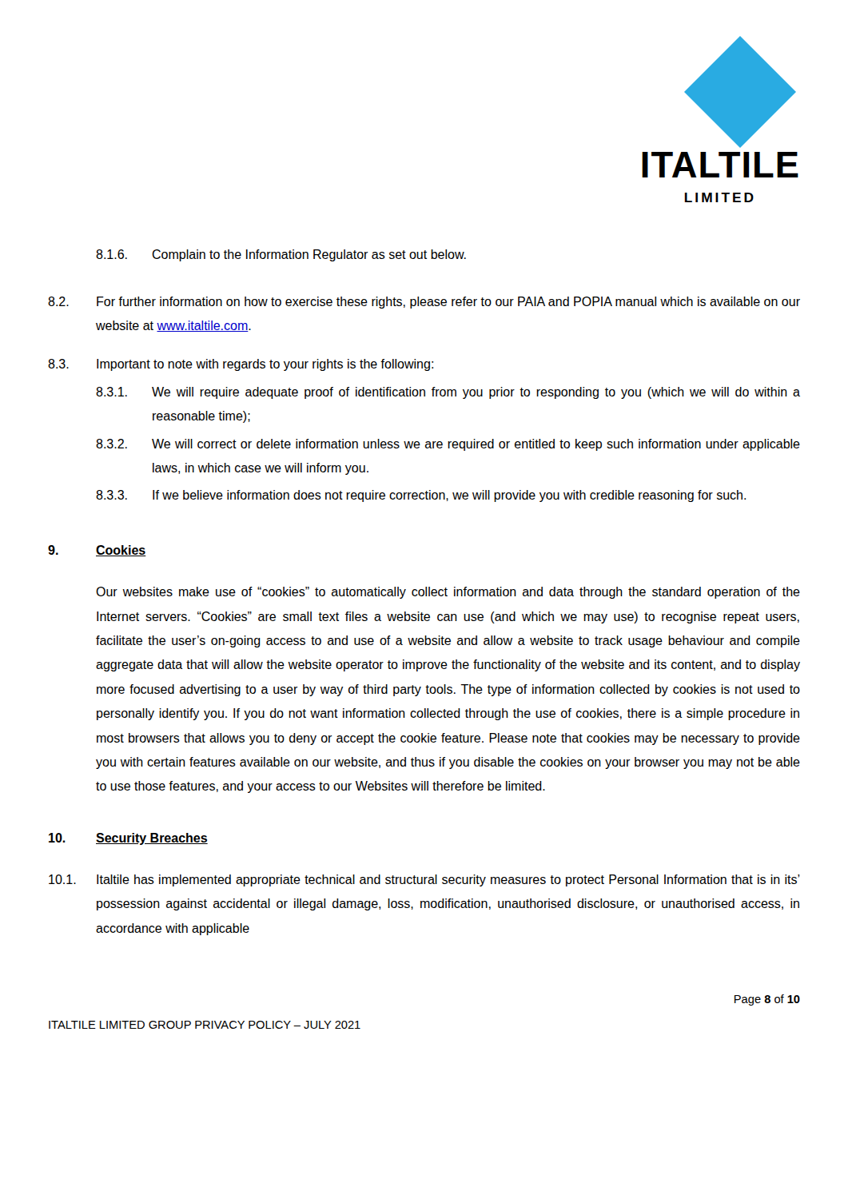ITALTILE
LIMITED
8.1.6.
Complain to the Information Regulator as set out below.
8.2.
For further information on how to exercise these rights, please refer to our PAIA and POPIA manual which is available on our website at www.italtile.com.
8.3.
Important to note with regards to your rights is the following:
8.3.1.
We will require adequate proof of identification from you prior to responding to you (which we will do within a reasonable time);
8.3.2.
We will correct or delete information unless we are required or entitled to keep such information under applicable laws, in which case we will inform you.
8.3.3.
If we believe information does not require correction, we will provide you with credible reasoning for such.
9.
Cookies
Our websites make use of “cookies” to automatically collect information and data through the standard operation of the Internet servers. “Cookies” are small text files a website can use (and which we may use) to recognise repeat users, facilitate the user’s on-going access to and use of a website and allow a website to track usage behaviour and compile aggregate data that will allow the website operator to improve the functionality of the website and its content, and to display more focused advertising to a user by way of third party tools. The type of information collected by cookies is not used to personally identify you. If you do not want information collected through the use of cookies, there is a simple procedure in most browsers that allows you to deny or accept the cookie feature. Please note that cookies may be necessary to provide you with certain features available on our website, and thus if you disable the cookies on your browser you may not be able to use those features, and your access to our Websites will therefore be limited.
10.
Security Breaches
10.1.
Italtile has implemented appropriate technical and structural security measures to protect Personal Information that is in its’ possession against accidental or illegal damage, loss, modification, unauthorised disclosure, or unauthorised access, in accordance with applicable
Page 8 of 10
ITALTILE LIMITED GROUP PRIVACY POLICY – JULY 2021